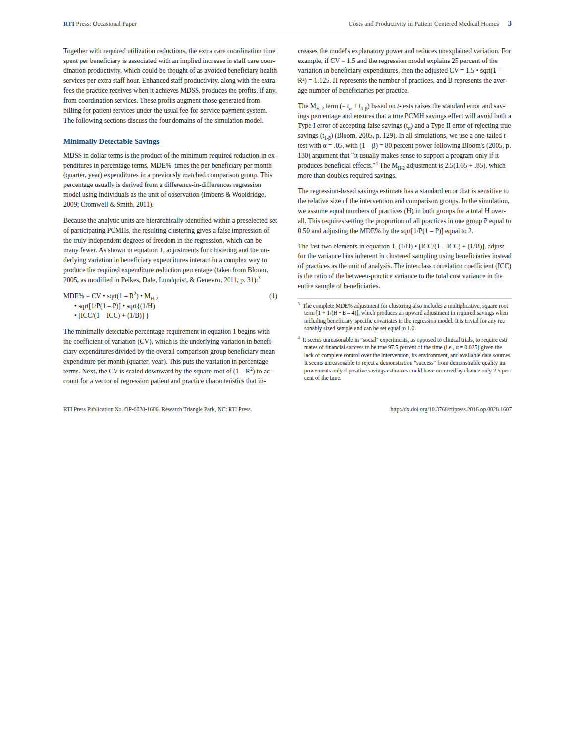RTI Press: Occasional Paper
Costs and Productivity in Patient-Centered Medical Homes 3
Together with required utilization reductions, the extra care coordination time spent per beneficiary is associated with an implied increase in staff care coordination productivity, which could be thought of as avoided beneficiary health services per extra staff hour. Enhanced staff productivity, along with the extra fees the practice receives when it achieves MDS$, produces the profits, if any, from coordination services. These profits augment those generated from billing for patient services under the usual fee-for-service payment system. The following sections discuss the four domains of the simulation model.
Minimally Detectable Savings
MDS$ in dollar terms is the product of the minimum required reduction in expenditures in percentage terms, MDE%, times the per beneficiary per month (quarter, year) expenditures in a previously matched comparison group. This percentage usually is derived from a difference-in-differences regression model using individuals as the unit of observation (Imbens & Wooldridge, 2009; Cromwell & Smith, 2011).
Because the analytic units are hierarchically identified within a preselected set of participating PCMHs, the resulting clustering gives a false impression of the truly independent degrees of freedom in the regression, which can be many fewer. As shown in equation 1, adjustments for clustering and the underlying variation in beneficiary expenditures interact in a complex way to produce the required expenditure reduction percentage (taken from Bloom, 2005, as modified in Peikes, Dale, Lundquist, & Genevro, 2011, p. 31):3
MDE% = CV • sqrt(1 – R2) • MH-2 (1) • sqrt[1/P(1 – P)] • sqrt{(1/H) • [ICC/(1 – ICC) + (1/B)] }
The minimally detectable percentage requirement in equation 1 begins with the coefficient of variation (CV), which is the underlying variation in beneficiary expenditures divided by the overall comparison group beneficiary mean expenditure per month (quarter, year). This puts the variation in percentage terms. Next, the CV is scaled downward by the square root of (1 – R2) to account for a vector of regression patient and practice characteristics that increases the model's explanatory power and reduces unexplained variation. For example, if CV = 1.5 and the regression model explains 25 percent of the variation in beneficiary expenditures, then the adjusted CV = 1.5 • sqrt(1 – R²) = 1.125. H represents the number of practices, and B represents the average number of beneficiaries per practice.
The MH-2 term (= tα + t1-β) based on t-tests raises the standard error and savings percentage and ensures that a true PCMH savings effect will avoid both a Type I error of accepting false savings (tα) and a Type II error of rejecting true savings (t1-β) (Bloom, 2005, p. 129). In all simulations, we use a one-tailed t-test with α = .05, with (1 – β) = 80 percent power following Bloom's (2005, p. 130) argument that "it usually makes sense to support a program only if it produces beneficial effects."4 The MH-2 adjustment is 2.5(1.65 + .85), which more than doubles required savings.
The regression-based savings estimate has a standard error that is sensitive to the relative size of the intervention and comparison groups. In the simulation, we assume equal numbers of practices (H) in both groups for a total H overall. This requires setting the proportion of all practices in one group P equal to 0.50 and adjusting the MDE% by the sqrt[1/P(1 – P)] equal to 2.
The last two elements in equation 1, (1/H) • [ICC/(1 – ICC) + (1/B)], adjust for the variance bias inherent in clustered sampling using beneficiaries instead of practices as the unit of analysis. The interclass correlation coefficient (ICC) is the ratio of the between-practice variance to the total cost variance in the entire sample of beneficiaries.
3 The complete MDE% adjustment for clustering also includes a multiplicative, square root term [1 + 1/(H • B – 4)], which produces an upward adjustment in required savings when including beneficiary-specific covariates in the regression model. It is trivial for any reasonably sized sample and can be set equal to 1.0.
4 It seems unreasonable in "social" experiments, as opposed to clinical trials, to require estimates of financial success to be true 97.5 percent of the time (i.e., α = 0.025) given the lack of complete control over the intervention, its environment, and available data sources. It seems unreasonable to reject a demonstration "success" from demonstrable quality improvements only if positive savings estimates could have occurred by chance only 2.5 percent of the time.
RTI Press Publication No. OP-0028-1606. Research Triangle Park, NC: RTI Press.
http://dx.doi.org/10.3768/rtipress.2016.op.0028.1607